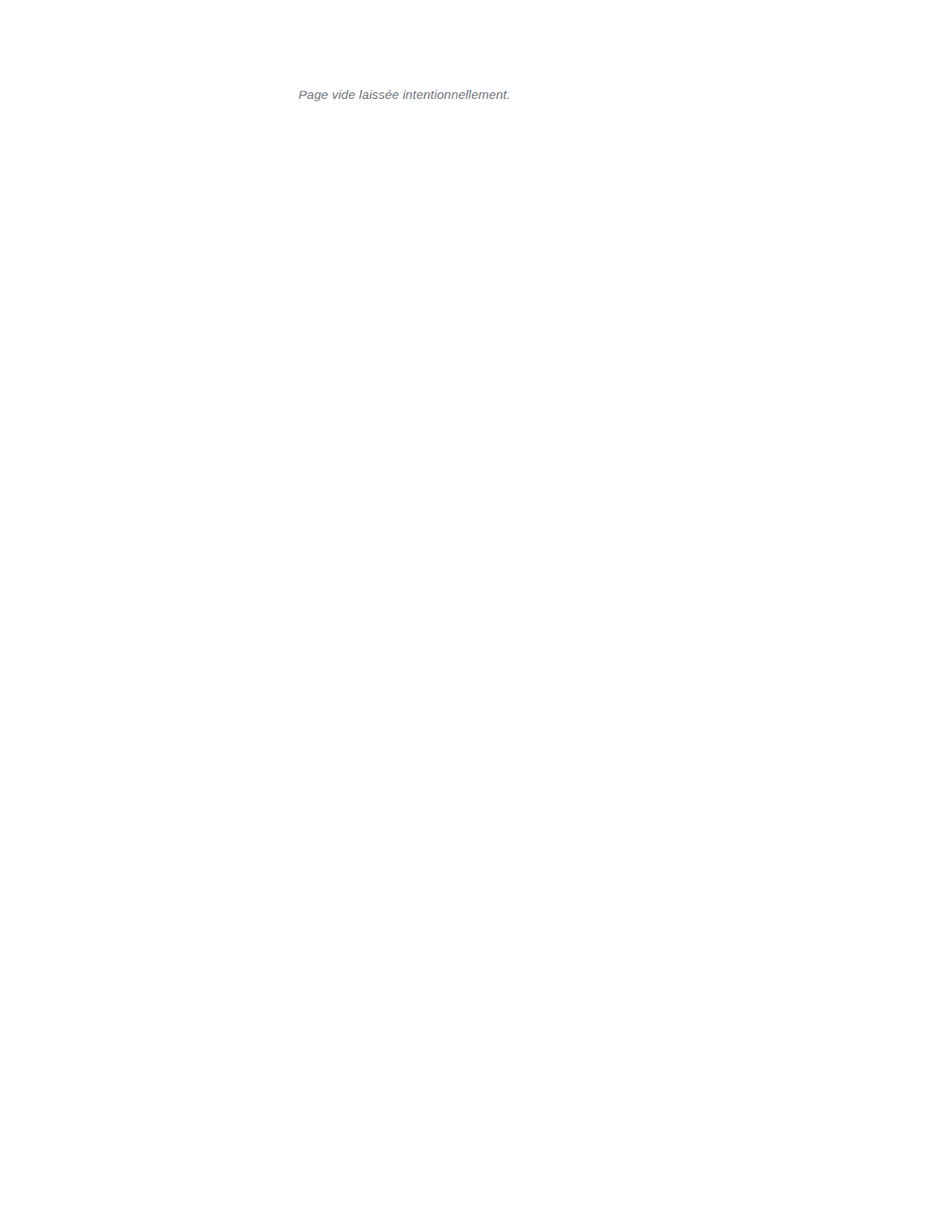Page vide laissée intentionnellement.